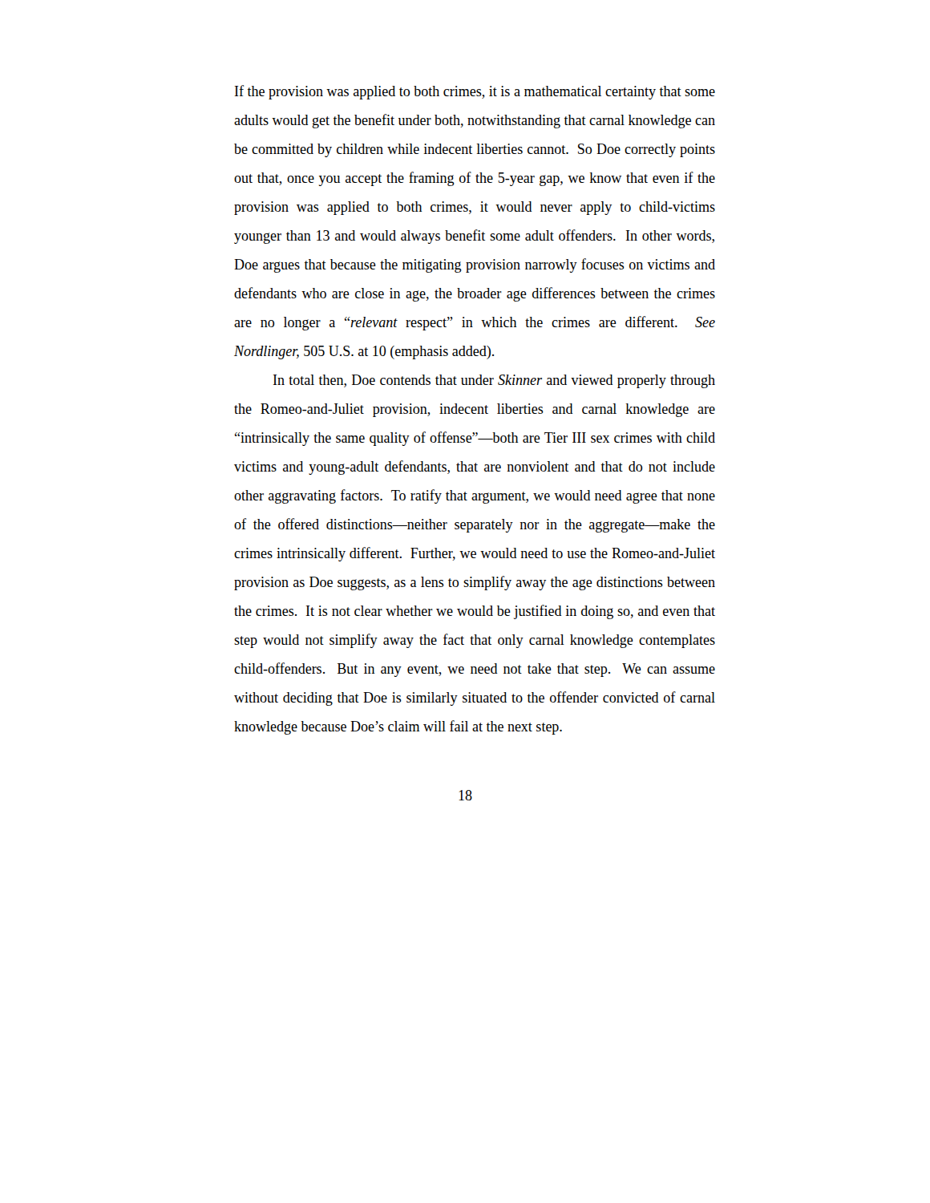If the provision was applied to both crimes, it is a mathematical certainty that some adults would get the benefit under both, notwithstanding that carnal knowledge can be committed by children while indecent liberties cannot. So Doe correctly points out that, once you accept the framing of the 5-year gap, we know that even if the provision was applied to both crimes, it would never apply to child-victims younger than 13 and would always benefit some adult offenders. In other words, Doe argues that because the mitigating provision narrowly focuses on victims and defendants who are close in age, the broader age differences between the crimes are no longer a “relevant respect” in which the crimes are different. See Nordlinger, 505 U.S. at 10 (emphasis added).
In total then, Doe contends that under Skinner and viewed properly through the Romeo-and-Juliet provision, indecent liberties and carnal knowledge are “intrinsically the same quality of offense”—both are Tier III sex crimes with child victims and young-adult defendants, that are nonviolent and that do not include other aggravating factors. To ratify that argument, we would need agree that none of the offered distinctions—neither separately nor in the aggregate—make the crimes intrinsically different. Further, we would need to use the Romeo-and-Juliet provision as Doe suggests, as a lens to simplify away the age distinctions between the crimes. It is not clear whether we would be justified in doing so, and even that step would not simplify away the fact that only carnal knowledge contemplates child-offenders. But in any event, we need not take that step. We can assume without deciding that Doe is similarly situated to the offender convicted of carnal knowledge because Doe’s claim will fail at the next step.
18